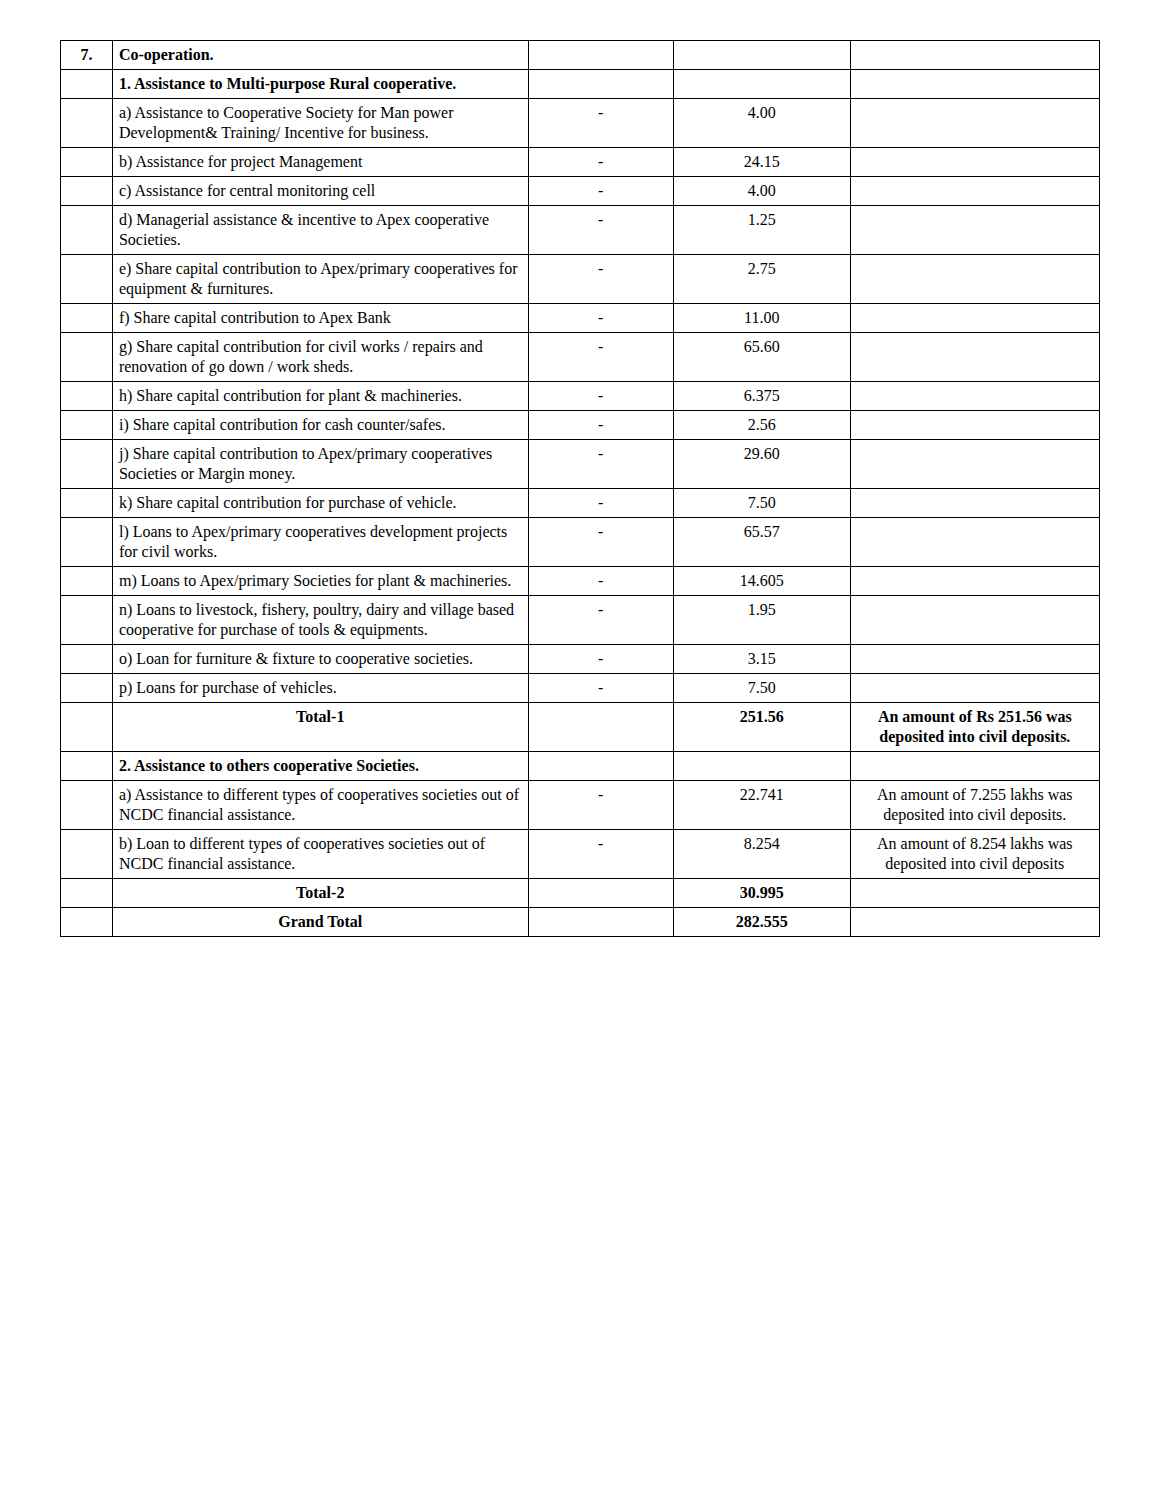| 7. | Co-operation. | | | |
| | 1. Assistance to Multi-purpose Rural cooperative. | | | |
| | a) Assistance to Cooperative Society for Man power Development& Training/ Incentive for business. | - | 4.00 | |
| | b) Assistance for project Management | - | 24.15 | |
| | c) Assistance for central monitoring cell | - | 4.00 | |
| | d) Managerial assistance & incentive to Apex cooperative Societies. | - | 1.25 | |
| | e) Share capital contribution to Apex/primary cooperatives for equipment & furnitures. | - | 2.75 | |
| | f) Share capital contribution to Apex Bank | - | 11.00 | |
| | g) Share capital contribution for civil works / repairs and renovation of go down / work sheds. | - | 65.60 | |
| | h) Share capital contribution for plant & machineries. | - | 6.375 | |
| | i) Share capital contribution for cash counter/safes. | - | 2.56 | |
| | j) Share capital contribution to Apex/primary cooperatives Societies or Margin money. | - | 29.60 | |
| | k) Share capital contribution for purchase of vehicle. | - | 7.50 | |
| | l) Loans to Apex/primary cooperatives development projects for civil works. | - | 65.57 | |
| | m) Loans to Apex/primary Societies for plant & machineries. | - | 14.605 | |
| | n) Loans to livestock, fishery, poultry, dairy and village based cooperative for purchase of tools & equipments. | - | 1.95 | |
| | o) Loan for furniture & fixture to cooperative societies. | - | 3.15 | |
| | p) Loans for purchase of vehicles. | - | 7.50 | |
| | Total-1 | | 251.56 | An amount of Rs 251.56 was deposited into civil deposits. |
| | 2. Assistance to others cooperative Societies. | | | |
| | a) Assistance to different types of cooperatives societies out of NCDC financial assistance. | - | 22.741 | An amount of 7.255 lakhs was deposited into civil deposits. |
| | b) Loan to different types of cooperatives societies out of NCDC financial assistance. | - | 8.254 | An amount of 8.254 lakhs was deposited into civil deposits |
| | Total-2 | | 30.995 | |
| | Grand Total | | 282.555 | |